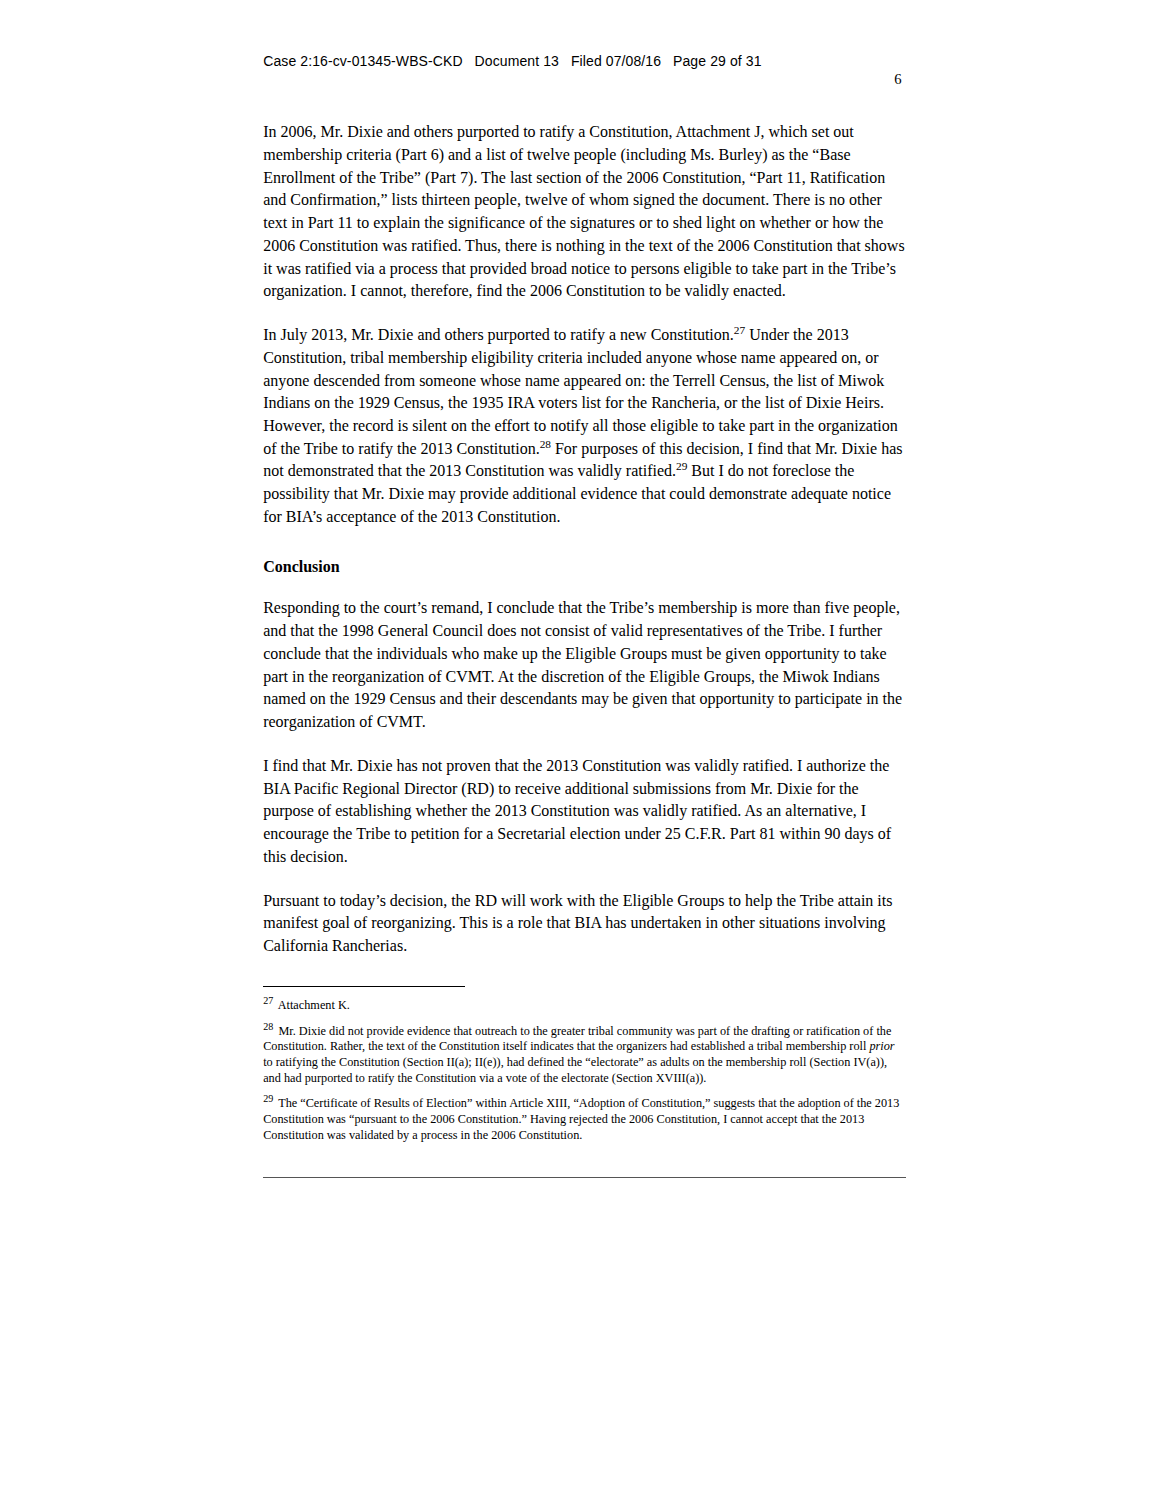Case 2:16-cv-01345-WBS-CKD Document 13 Filed 07/08/16 Page 29 of 31
6
In 2006, Mr. Dixie and others purported to ratify a Constitution, Attachment J, which set out membership criteria (Part 6) and a list of twelve people (including Ms. Burley) as the “Base Enrollment of the Tribe” (Part 7). The last section of the 2006 Constitution, “Part 11, Ratification and Confirmation,” lists thirteen people, twelve of whom signed the document. There is no other text in Part 11 to explain the significance of the signatures or to shed light on whether or how the 2006 Constitution was ratified. Thus, there is nothing in the text of the 2006 Constitution that shows it was ratified via a process that provided broad notice to persons eligible to take part in the Tribe’s organization. I cannot, therefore, find the 2006 Constitution to be validly enacted.
In July 2013, Mr. Dixie and others purported to ratify a new Constitution.27 Under the 2013 Constitution, tribal membership eligibility criteria included anyone whose name appeared on, or anyone descended from someone whose name appeared on: the Terrell Census, the list of Miwok Indians on the 1929 Census, the 1935 IRA voters list for the Rancheria, or the list of Dixie Heirs. However, the record is silent on the effort to notify all those eligible to take part in the organization of the Tribe to ratify the 2013 Constitution.28 For purposes of this decision, I find that Mr. Dixie has not demonstrated that the 2013 Constitution was validly ratified.29 But I do not foreclose the possibility that Mr. Dixie may provide additional evidence that could demonstrate adequate notice for BIA’s acceptance of the 2013 Constitution.
Conclusion
Responding to the court’s remand, I conclude that the Tribe’s membership is more than five people, and that the 1998 General Council does not consist of valid representatives of the Tribe. I further conclude that the individuals who make up the Eligible Groups must be given opportunity to take part in the reorganization of CVMT. At the discretion of the Eligible Groups, the Miwok Indians named on the 1929 Census and their descendants may be given that opportunity to participate in the reorganization of CVMT.
I find that Mr. Dixie has not proven that the 2013 Constitution was validly ratified. I authorize the BIA Pacific Regional Director (RD) to receive additional submissions from Mr. Dixie for the purpose of establishing whether the 2013 Constitution was validly ratified. As an alternative, I encourage the Tribe to petition for a Secretarial election under 25 C.F.R. Part 81 within 90 days of this decision.
Pursuant to today’s decision, the RD will work with the Eligible Groups to help the Tribe attain its manifest goal of reorganizing. This is a role that BIA has undertaken in other situations involving California Rancherias.
27 Attachment K.
28 Mr. Dixie did not provide evidence that outreach to the greater tribal community was part of the drafting or ratification of the Constitution. Rather, the text of the Constitution itself indicates that the organizers had established a tribal membership roll prior to ratifying the Constitution (Section II(a); II(e)), had defined the “electorate” as adults on the membership roll (Section IV(a)), and had purported to ratify the Constitution via a vote of the electorate (Section XVIII(a)).
29 The “Certificate of Results of Election” within Article XIII, “Adoption of Constitution,” suggests that the adoption of the 2013 Constitution was “pursuant to the 2006 Constitution.” Having rejected the 2006 Constitution, I cannot accept that the 2013 Constitution was validated by a process in the 2006 Constitution.